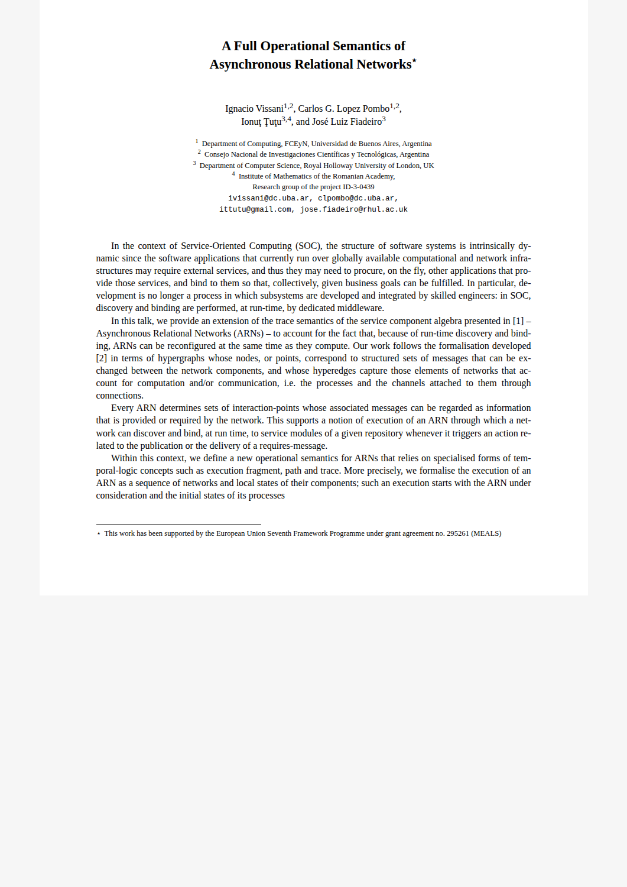A Full Operational Semantics of
Asynchronous Relational Networks⋆
Ignacio Vissani1,2, Carlos G. Lopez Pombo1,2,
Ionuţ Ţuţu3,4, and José Luiz Fiadeiro3
1 Department of Computing, FCEyN, Universidad de Buenos Aires, Argentina
2 Consejo Nacional de Investigaciones Científicas y Tecnológicas, Argentina
3 Department of Computer Science, Royal Holloway University of London, UK
4 Institute of Mathematics of the Romanian Academy,
Research group of the project ID-3-0439
ivissani@dc.uba.ar, clpombo@dc.uba.ar,
ittutu@gmail.com, jose.fiadeiro@rhul.ac.uk
In the context of Service-Oriented Computing (SOC), the structure of software systems is intrinsically dynamic since the software applications that currently run over globally available computational and network infrastructures may require external services, and thus they may need to procure, on the fly, other applications that provide those services, and bind to them so that, collectively, given business goals can be fulfilled. In particular, development is no longer a process in which subsystems are developed and integrated by skilled engineers: in SOC, discovery and binding are performed, at run-time, by dedicated middleware.
In this talk, we provide an extension of the trace semantics of the service component algebra presented in [1] – Asynchronous Relational Networks (ARNs) – to account for the fact that, because of run-time discovery and binding, ARNs can be reconfigured at the same time as they compute. Our work follows the formalisation developed [2] in terms of hypergraphs whose nodes, or points, correspond to structured sets of messages that can be exchanged between the network components, and whose hyperedges capture those elements of networks that account for computation and/or communication, i.e. the processes and the channels attached to them through connections.
Every ARN determines sets of interaction-points whose associated messages can be regarded as information that is provided or required by the network. This supports a notion of execution of an ARN through which a network can discover and bind, at run time, to service modules of a given repository whenever it triggers an action related to the publication or the delivery of a requires-message.
Within this context, we define a new operational semantics for ARNs that relies on specialised forms of temporal-logic concepts such as execution fragment, path and trace. More precisely, we formalise the execution of an ARN as a sequence of networks and local states of their components; such an execution starts with the ARN under consideration and the initial states of its processes
⋆This work has been supported by the European Union Seventh Framework Programme under grant agreement no. 295261 (MEALS)